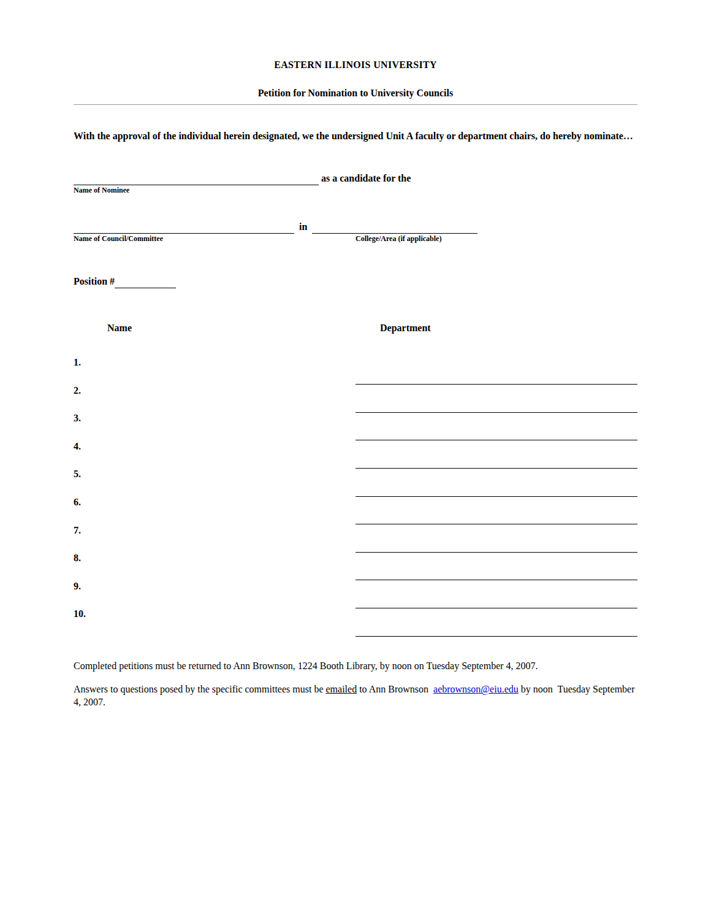EASTERN ILLINOIS UNIVERSITY
Petition for Nomination to University Councils
With the approval of the individual herein designated, we the undersigned Unit A faculty or department chairs, do hereby nominate…
as a candidate for the
Name of Nominee
in
Name of Council/Committee
College/Area (if applicable)
Position #
| Name | Department |
| --- | --- |
| 1. | |
| 2. | |
| 3. | |
| 4. | |
| 5. | |
| 6. | |
| 7. | |
| 8. | |
| 9. | |
| 10. | |
Completed petitions must be returned to Ann Brownson, 1224 Booth Library, by noon on Tuesday September 4, 2007.
Answers to questions posed by the specific committees must be emailed to Ann Brownson aebrownson@eiu.edu by noon Tuesday September 4, 2007.